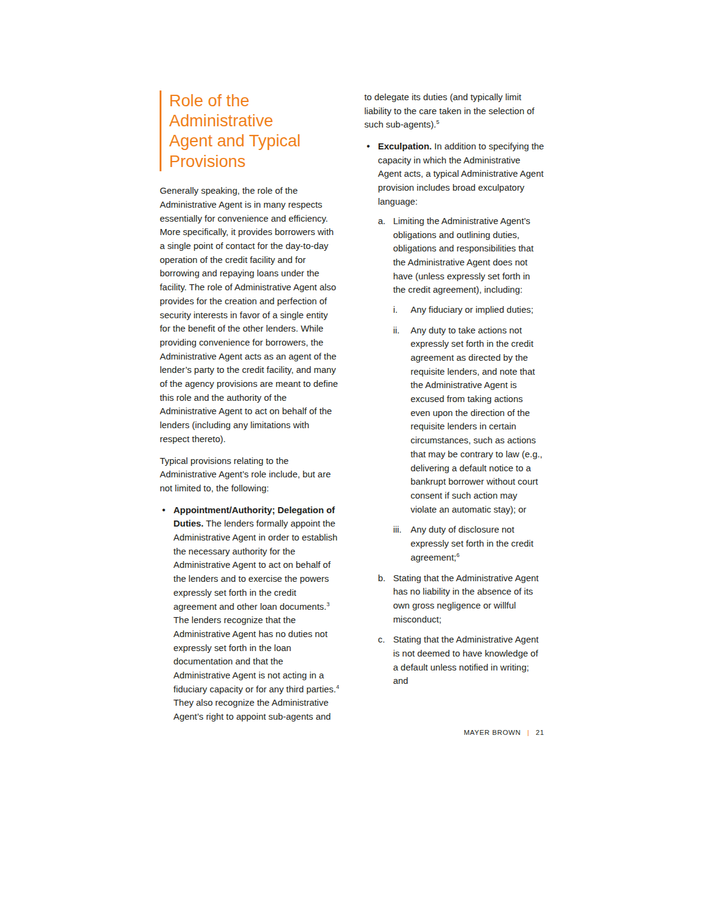Role of the Administrative
Agent and Typical Provisions
Generally speaking, the role of the Administrative Agent is in many respects essentially for convenience and efficiency. More specifically, it provides borrowers with a single point of contact for the day-to-day operation of the credit facility and for borrowing and repaying loans under the facility. The role of Administrative Agent also provides for the creation and perfection of security interests in favor of a single entity for the benefit of the other lenders. While providing convenience for borrowers, the Administrative Agent acts as an agent of the lender’s party to the credit facility, and many of the agency provisions are meant to define this role and the authority of the Administrative Agent to act on behalf of the lenders (including any limitations with respect thereto).
Typical provisions relating to the Administrative Agent’s role include, but are not limited to, the following:
Appointment/Authority; Delegation of Duties. The lenders formally appoint the Administrative Agent in order to establish the necessary authority for the Administrative Agent to act on behalf of the lenders and to exercise the powers expressly set forth in the credit agreement and other loan documents.3 The lenders recognize that the Administrative Agent has no duties not expressly set forth in the loan documentation and that the Administrative Agent is not acting in a fiduciary capacity or for any third parties.4 They also recognize the Administrative Agent’s right to appoint sub-agents and
to delegate its duties (and typically limit liability to the care taken in the selection of such sub-agents).5
Exculpation. In addition to specifying the capacity in which the Administrative Agent acts, a typical Administrative Agent provision includes broad exculpatory language:
Limiting the Administrative Agent’s obligations and outlining duties, obligations and responsibilities that the Administrative Agent does not have (unless expressly set forth in the credit agreement), including:
Any fiduciary or implied duties;
Any duty to take actions not expressly set forth in the credit agreement as directed by the requisite lenders, and note that the Administrative Agent is excused from taking actions even upon the direction of the requisite lenders in certain circumstances, such as actions that may be contrary to law (e.g., delivering a default notice to a bankrupt borrower without court consent if such action may violate an automatic stay); or
Any duty of disclosure not expressly set forth in the credit agreement;6
Stating that the Administrative Agent has no liability in the absence of its own gross negligence or willful misconduct;
Stating that the Administrative Agent is not deemed to have knowledge of a default unless notified in writing; and
MAYER BROWN | 21